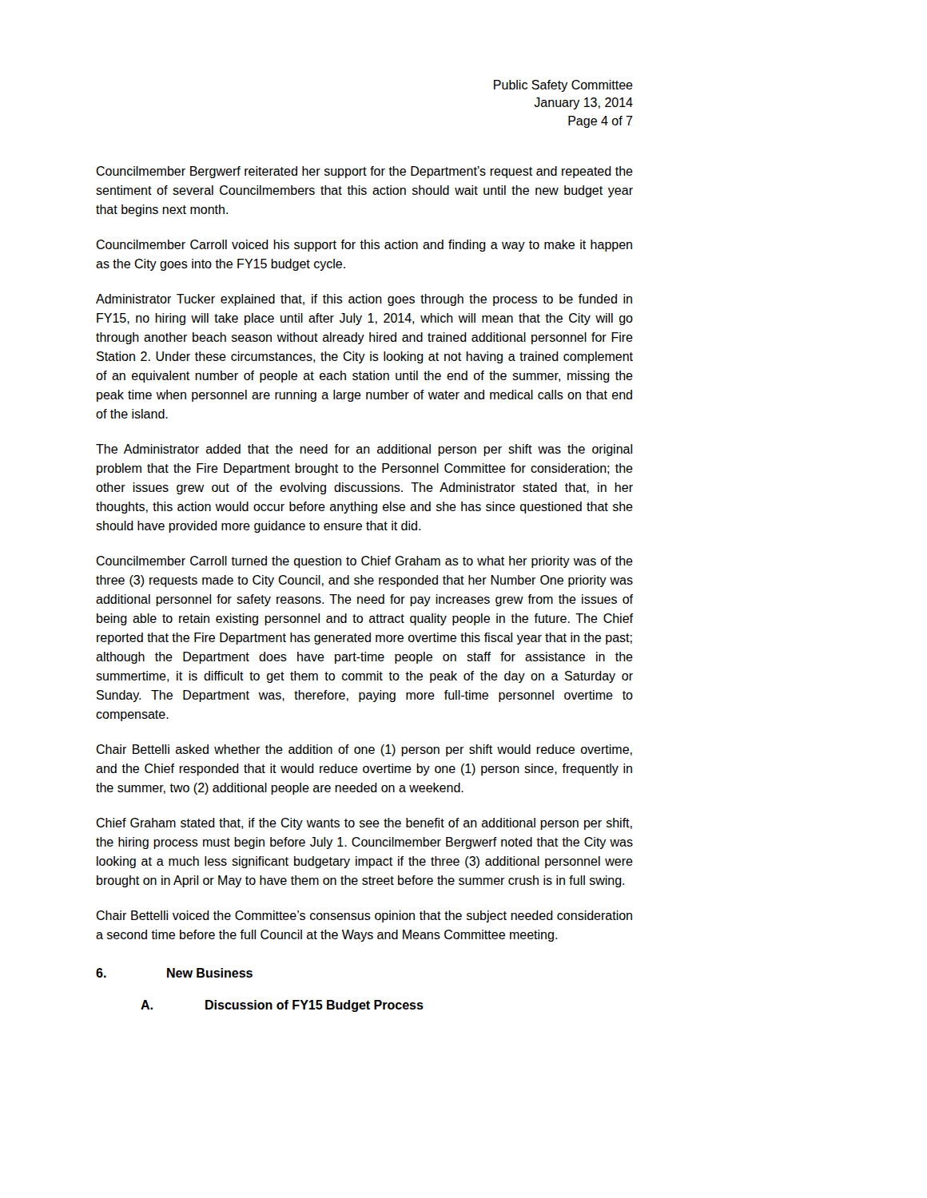Public Safety Committee
January 13, 2014
Page 4 of 7
Councilmember Bergwerf reiterated her support for the Department’s request and repeated the sentiment of several Councilmembers that this action should wait until the new budget year that begins next month.
Councilmember Carroll voiced his support for this action and finding a way to make it happen as the City goes into the FY15 budget cycle.
Administrator Tucker explained that, if this action goes through the process to be funded in FY15, no hiring will take place until after July 1, 2014, which will mean that the City will go through another beach season without already hired and trained additional personnel for Fire Station 2. Under these circumstances, the City is looking at not having a trained complement of an equivalent number of people at each station until the end of the summer, missing the peak time when personnel are running a large number of water and medical calls on that end of the island.
The Administrator added that the need for an additional person per shift was the original problem that the Fire Department brought to the Personnel Committee for consideration; the other issues grew out of the evolving discussions. The Administrator stated that, in her thoughts, this action would occur before anything else and she has since questioned that she should have provided more guidance to ensure that it did.
Councilmember Carroll turned the question to Chief Graham as to what her priority was of the three (3) requests made to City Council, and she responded that her Number One priority was additional personnel for safety reasons. The need for pay increases grew from the issues of being able to retain existing personnel and to attract quality people in the future. The Chief reported that the Fire Department has generated more overtime this fiscal year that in the past; although the Department does have part-time people on staff for assistance in the summertime, it is difficult to get them to commit to the peak of the day on a Saturday or Sunday. The Department was, therefore, paying more full-time personnel overtime to compensate.
Chair Bettelli asked whether the addition of one (1) person per shift would reduce overtime, and the Chief responded that it would reduce overtime by one (1) person since, frequently in the summer, two (2) additional people are needed on a weekend.
Chief Graham stated that, if the City wants to see the benefit of an additional person per shift, the hiring process must begin before July 1. Councilmember Bergwerf noted that the City was looking at a much less significant budgetary impact if the three (3) additional personnel were brought on in April or May to have them on the street before the summer crush is in full swing.
Chair Bettelli voiced the Committee’s consensus opinion that the subject needed consideration a second time before the full Council at the Ways and Means Committee meeting.
6. New Business
A. Discussion of FY15 Budget Process